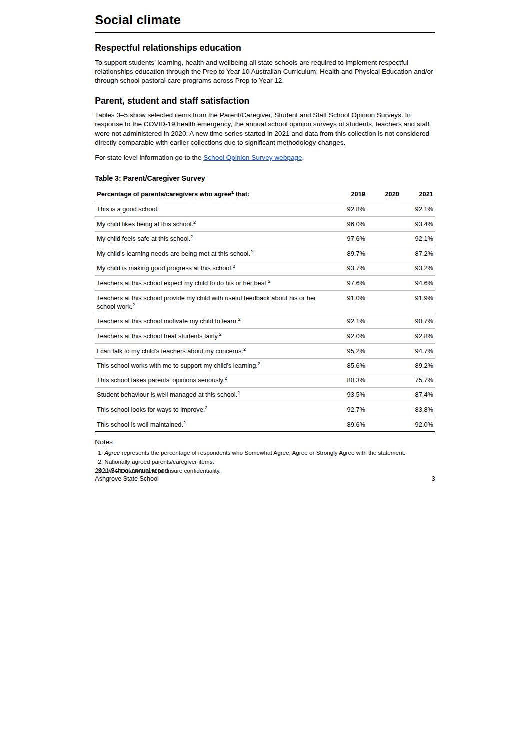Social climate
Respectful relationships education
To support students’ learning, health and wellbeing all state schools are required to implement respectful relationships education through the Prep to Year 10 Australian Curriculum: Health and Physical Education and/or through school pastoral care programs across Prep to Year 12.
Parent, student and staff satisfaction
Tables 3–5 show selected items from the Parent/Caregiver, Student and Staff School Opinion Surveys. In response to the COVID-19 health emergency, the annual school opinion surveys of students, teachers and staff were not administered in 2020. A new time series started in 2021 and data from this collection is not considered directly comparable with earlier collections due to significant methodology changes.
For state level information go to the School Opinion Survey webpage.
Table 3: Parent/Caregiver Survey
| Percentage of parents/caregivers who agree 1 that: | 2019 | 2020 | 2021 |
| --- | --- | --- | --- |
| This is a good school. | 92.8% | | 92.1% |
| My child likes being at this school. 2 | 96.0% | | 93.4% |
| My child feels safe at this school. 2 | 97.6% | | 92.1% |
| My child's learning needs are being met at this school. 2 | 89.7% | | 87.2% |
| My child is making good progress at this school. 2 | 93.7% | | 93.2% |
| Teachers at this school expect my child to do his or her best. 2 | 97.6% | | 94.6% |
| Teachers at this school provide my child with useful feedback about his or her school work. 2 | 91.0% | | 91.9% |
| Teachers at this school motivate my child to learn. 2 | 92.1% | | 90.7% |
| Teachers at this school treat students fairly. 2 | 92.0% | | 92.8% |
| I can talk to my child’s teachers about my concerns. 2 | 95.2% | | 94.7% |
| This school works with me to support my child's learning. 2 | 85.6% | | 89.2% |
| This school takes parents' opinions seriously. 2 | 80.3% | | 75.7% |
| Student behaviour is well managed at this school. 2 | 93.5% | | 87.4% |
| This school looks for ways to improve. 2 | 92.7% | | 83.8% |
| This school is well maintained. 2 | 89.6% | | 92.0% |
Notes
Agree represents the percentage of respondents who Somewhat Agree, Agree or Strongly Agree with the statement.
Nationally agreed parents/caregiver items.
DW = Data withheld to ensure confidentiality.
2021 School annual report
Ashgrove State School
3